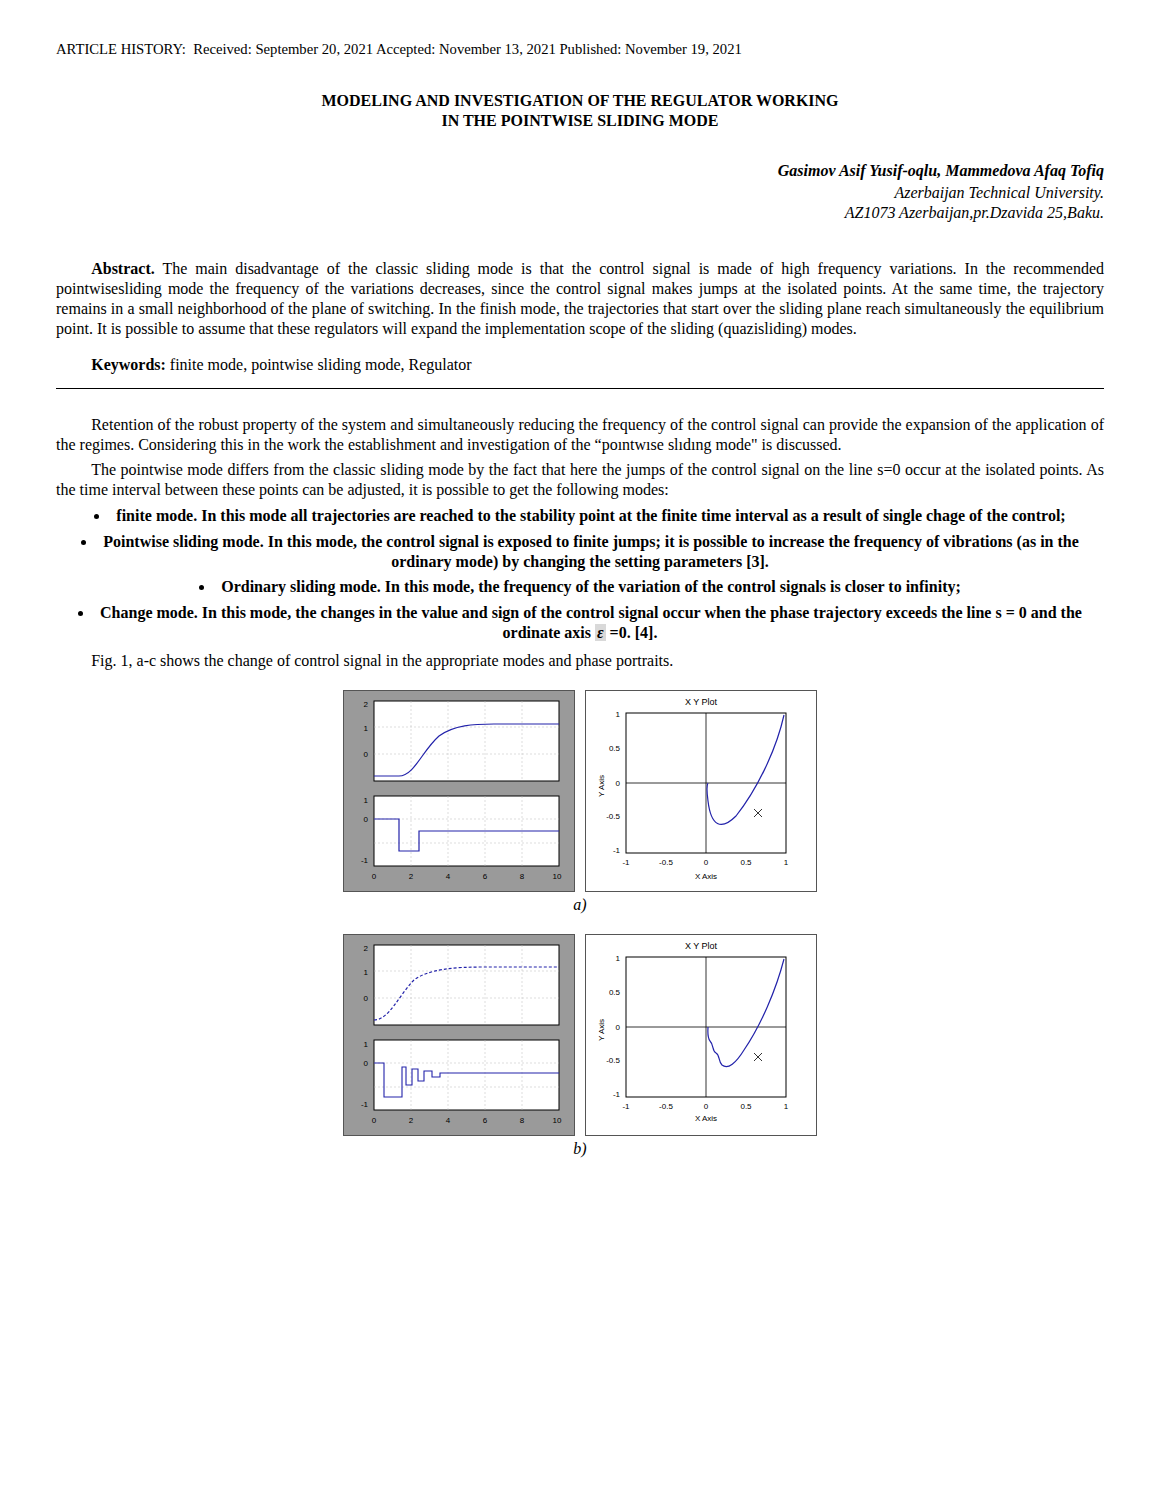ARTICLE HISTORY: Received: September 20, 2021 Accepted: November 13, 2021 Published: November 19, 2021
Modeling and Investigation of the Regulator Working
in the Pointwise Sliding Mode
Gasimov Asif Yusif-oqlu, Mammedova Afaq Tofiq
Azerbaijan Technical University.
AZ1073 Azerbaijan,pr.Dzavida 25,Baku.
Abstract. The main disadvantage of the classic sliding mode is that the control signal is made of high frequency variations. In the recommended pointwisesliding mode the frequency of the variations decreases, since the control signal makes jumps at the isolated points. At the same time, the trajectory remains in a small neighborhood of the plane of switching. In the finish mode, the trajectories that start over the sliding plane reach simultaneously the equilibrium point. It is possible to assume that these regulators will expand the implementation scope of the sliding (quazisliding) modes.
Keywords: finite mode, pointwise sliding mode, Regulator
Retention of the robust property of the system and simultaneously reducing the frequency of the control signal can provide the expansion of the application of the regimes. Considering this in the work the establishment and investigation of the “poıntwıse slıdıng mode" is discussed.
The pointwise mode differs from the classic sliding mode by the fact that here the jumps of the control signal on the line s=0 occur at the isolated points. As the time interval between these points can be adjusted, it is possible to get the following modes:
finite mode. In this mode all trajectories are reached to the stability point at the finite time interval as a result of single chage of the control;
Pointwise sliding mode. In this mode, the control signal is exposed to finite jumps; it is possible to increase the frequency of vibrations (as in the ordinary mode) by changing the setting parameters [3].
Ordinary sliding mode. In this mode, the frequency of the variation of the control signals is closer to infinity;
Change mode. In this mode, the changes in the value and sign of the control signal occur when the phase trajectory exceeds the line s = 0 and the ordinate axis ε =0. [4].
Fig. 1, a-c shows the change of control signal in the appropriate modes and phase portraits.
2 1 0 1 0 -1 0 2 4 6 8 10 X Y Plot 1 0.5 0 -0.5 -1 -1 -0.5 0 0.5 1 X Axis Y Axis
a)
2 1 0 1 0 -1 0 2 4 6 8 10 X Y Plot 1 0.5 0 -0.5 -1 -1 -0.5 0 0.5 1 X Axis Y Axis
b)